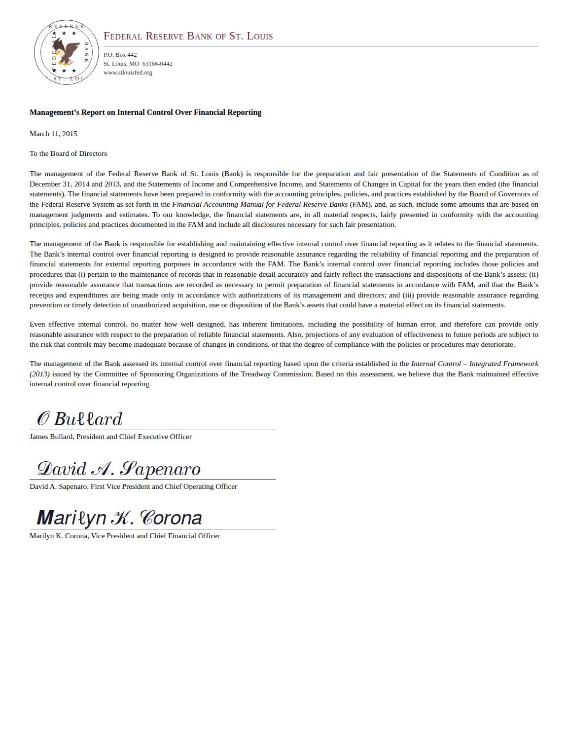🦅
R E S E R V E O F S T . L O U I S F E D E R A L B A N K ★★★ ★★★
Federal Reserve Bank of St. Louis
P.O. Box 442
St. Louis, MO 63166-0442
www.stlouisfed.org
Management’s Report on Internal Control Over Financial Reporting
March 11, 2015
To the Board of Directors
The management of the Federal Reserve Bank of St. Louis (Bank) is responsible for the preparation and fair presentation of the Statements of Condition as of December 31, 2014 and 2013, and the Statements of Income and Comprehensive Income, and Statements of Changes in Capital for the years then ended (the financial statements). The financial statements have been prepared in conformity with the accounting principles, policies, and practices established by the Board of Governors of the Federal Reserve System as set forth in the Financial Accounting Manual for Federal Reserve Banks (FAM), and, as such, include some amounts that are based on management judgments and estimates. To our knowledge, the financial statements are, in all material respects, fairly presented in conformity with the accounting principles, policies and practices documented in the FAM and include all disclosures necessary for such fair presentation.
The management of the Bank is responsible for establishing and maintaining effective internal control over financial reporting as it relates to the financial statements. The Bank’s internal control over financial reporting is designed to provide reasonable assurance regarding the reliability of financial reporting and the preparation of financial statements for external reporting purposes in accordance with the FAM. The Bank’s internal control over financial reporting includes those policies and procedures that (i) pertain to the maintenance of records that in reasonable detail accurately and fairly reflect the transactions and dispositions of the Bank’s assets; (ii) provide reasonable assurance that transactions are recorded as necessary to permit preparation of financial statements in accordance with FAM, and that the Bank’s receipts and expenditures are being made only in accordance with authorizations of its management and directors; and (iii) provide reasonable assurance regarding prevention or timely detection of unauthorized acquisition, use or disposition of the Bank’s assets that could have a material effect on its financial statements.
Even effective internal control, no matter how well designed, has inherent limitations, including the possibility of human error, and therefore can provide only reasonable assurance with respect to the preparation of reliable financial statements. Also, projections of any evaluation of effectiveness to future periods are subject to the risk that controls may become inadequate because of changes in conditions, or that the degree of compliance with the policies or procedures may deteriorate.
The management of the Bank assessed its internal control over financial reporting based upon the criteria established in the Internal Control – Integrated Framework (2013) issued by the Committee of Sponsoring Organizations of the Treadway Commission. Based on this assessment, we believe that the Bank maintained effective internal control over financial reporting.
𝒪 𝐵𝑢ℓℓ𝑎𝑟𝑑
James Bullard, President and Chief Executive Officer
𝒟𝑎𝑣𝑖𝑑 𝒜. 𝒮𝑎𝑝𝑒𝑛𝑎𝑟𝑜
David A. Sapenaro, First Vice President and Chief Operating Officer
𝑴𝑎𝑟𝑖ℓ𝑦𝑛 𝒦. 𝒞𝑜𝑟𝑜𝑛𝑎
Marilyn K. Corona, Vice President and Chief Financial Officer